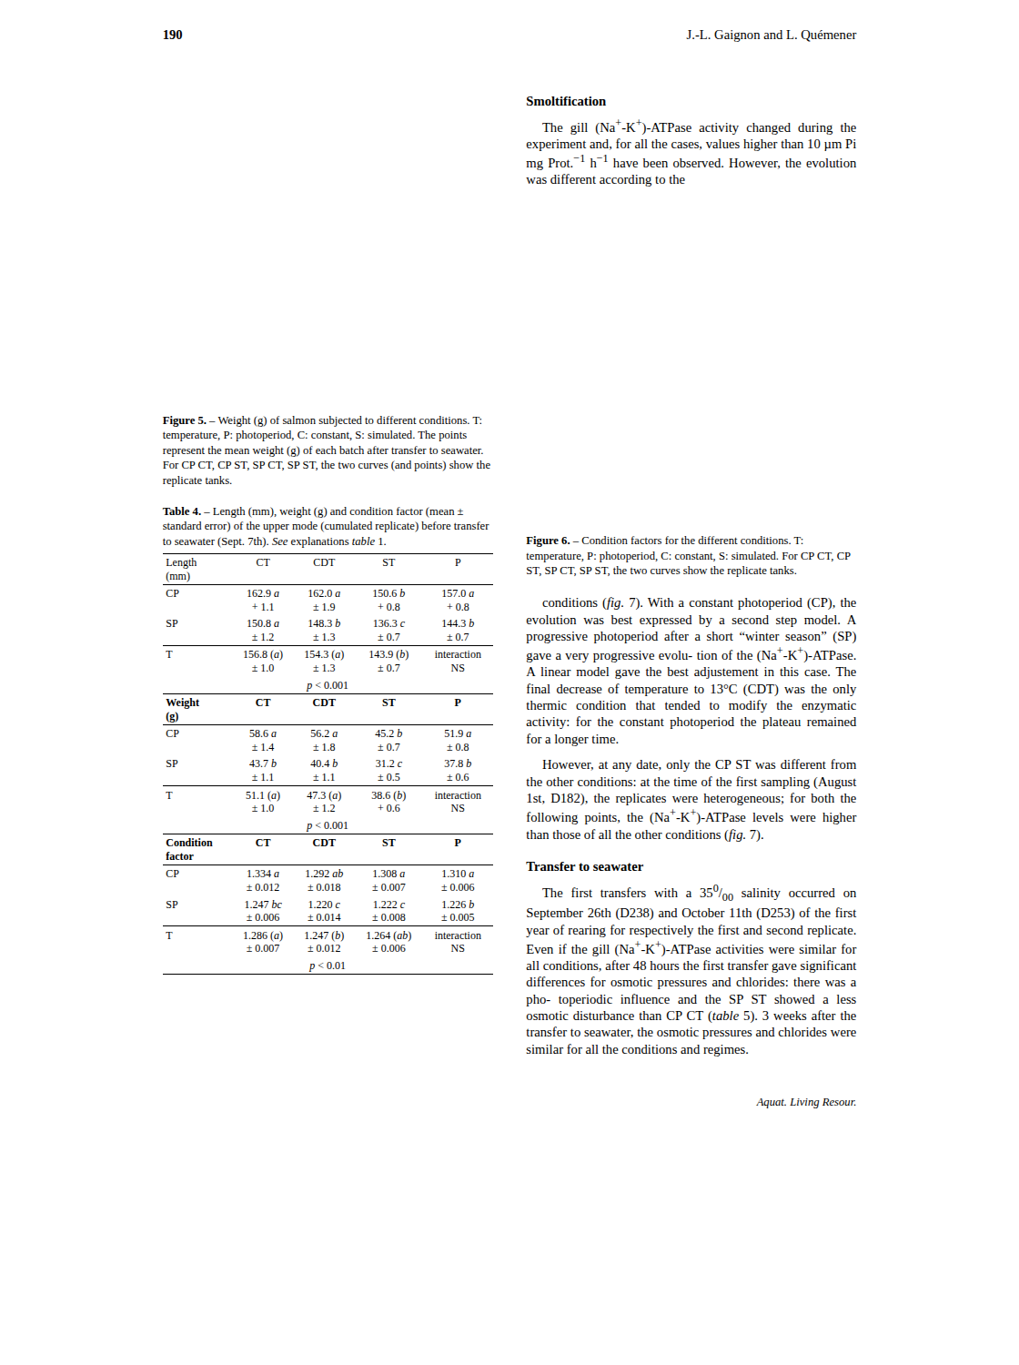190 J.-L. Gaignon and L. Quémener
Figure 5. – Weight (g) of salmon subjected to different conditions. T: temperature, P: photoperiod, C: constant, S: simulated. The points represent the mean weight (g) of each batch after transfer to seawater. For CP CT, CP ST, SP CT, SP ST, the two curves (and points) show the replicate tanks.
Table 4. – Length (mm), weight (g) and condition factor (mean ± standard error) of the upper mode (cumulated replicate) before transfer to seawater (Sept. 7th). See explanations table 1.
| Length (mm) | CT | CDT | ST | P |
| --- | --- | --- | --- | --- |
| CP | 162.9 a + 1.1 | 162.0 a ± 1.9 | 150.6 b + 0.8 | 157.0 a + 0.8 |
| SP | 150.8 a ± 1.2 | 148.3 b ± 1.3 | 136.3 c ± 0.7 | 144.3 b ± 0.7 |
| T | 156.8 ( a ) ± 1.0 | 154.3 ( a ) ± 1.3 | 143.9 ( b ) ± 0.7 | interaction NS |
| | p < 0.001 | |
| Weight (g) | CT | CDT | ST | P |
| CP | 58.6 a ± 1.4 | 56.2 a ± 1.8 | 45.2 b ± 0.7 | 51.9 a ± 0.8 |
| SP | 43.7 b ± 1.1 | 40.4 b ± 1.1 | 31.2 c ± 0.5 | 37.8 b ± 0.6 |
| T | 51.1 ( a ) ± 1.0 | 47.3 ( a ) ± 1.2 | 38.6 ( b ) + 0.6 | interaction NS |
| | p < 0.001 | |
| Condition factor | CT | CDT | ST | P |
| CP | 1.334 a ± 0.012 | 1.292 ab ± 0.018 | 1.308 a ± 0.007 | 1.310 a ± 0.006 |
| SP | 1.247 bc ± 0.006 | 1.220 c ± 0.014 | 1.222 c ± 0.008 | 1.226 b ± 0.005 |
| T | 1.286 ( a ) ± 0.007 | 1.247 ( b ) ± 0.012 | 1.264 ( ab ) ± 0.006 | interaction NS |
| | p < 0.01 | |
Smoltification
The gill (Na+-K+)-ATPase activity changed during the experiment and, for all the cases, values higher than 10 µm Pi mg Prot.−1 h−1 have been observed. However, the evolution was different according to the
Figure 6. – Condition factors for the different conditions. T: temperature, P: photoperiod, C: constant, S: simulated. For CP CT, CP ST, SP CT, SP ST, the two curves show the replicate tanks.
conditions (fig. 7). With a constant photoperiod (CP), the evolution was best expressed by a second step model. A progressive photoperiod after a short “winter season” (SP) gave a very progressive evolu- tion of the (Na+-K+)-ATPase. A linear model gave the best adjustement in this case. The final decrease of temperature to 13°C (CDT) was the only thermic condition that tended to modify the enzymatic activity: for the constant photoperiod the plateau remained for a longer time.
However, at any date, only the CP ST was different from the other conditions: at the time of the first sampling (August 1st, D182), the replicates were heterogeneous; for both the following points, the (Na+-K+)-ATPase levels were higher than those of all the other conditions (fig. 7).
Transfer to seawater
The first transfers with a 350/00 salinity occurred on September 26th (D238) and October 11th (D253) of the first year of rearing for respectively the first and second replicate. Even if the gill (Na+-K+)-ATPase activities were similar for all conditions, after 48 hours the first transfer gave significant differences for osmotic pressures and chlorides: there was a pho- toperiodic influence and the SP ST showed a less osmotic disturbance than CP CT (table 5). 3 weeks after the transfer to seawater, the osmotic pressures and chlorides were similar for all the conditions and regimes.
Aquat. Living Resour.